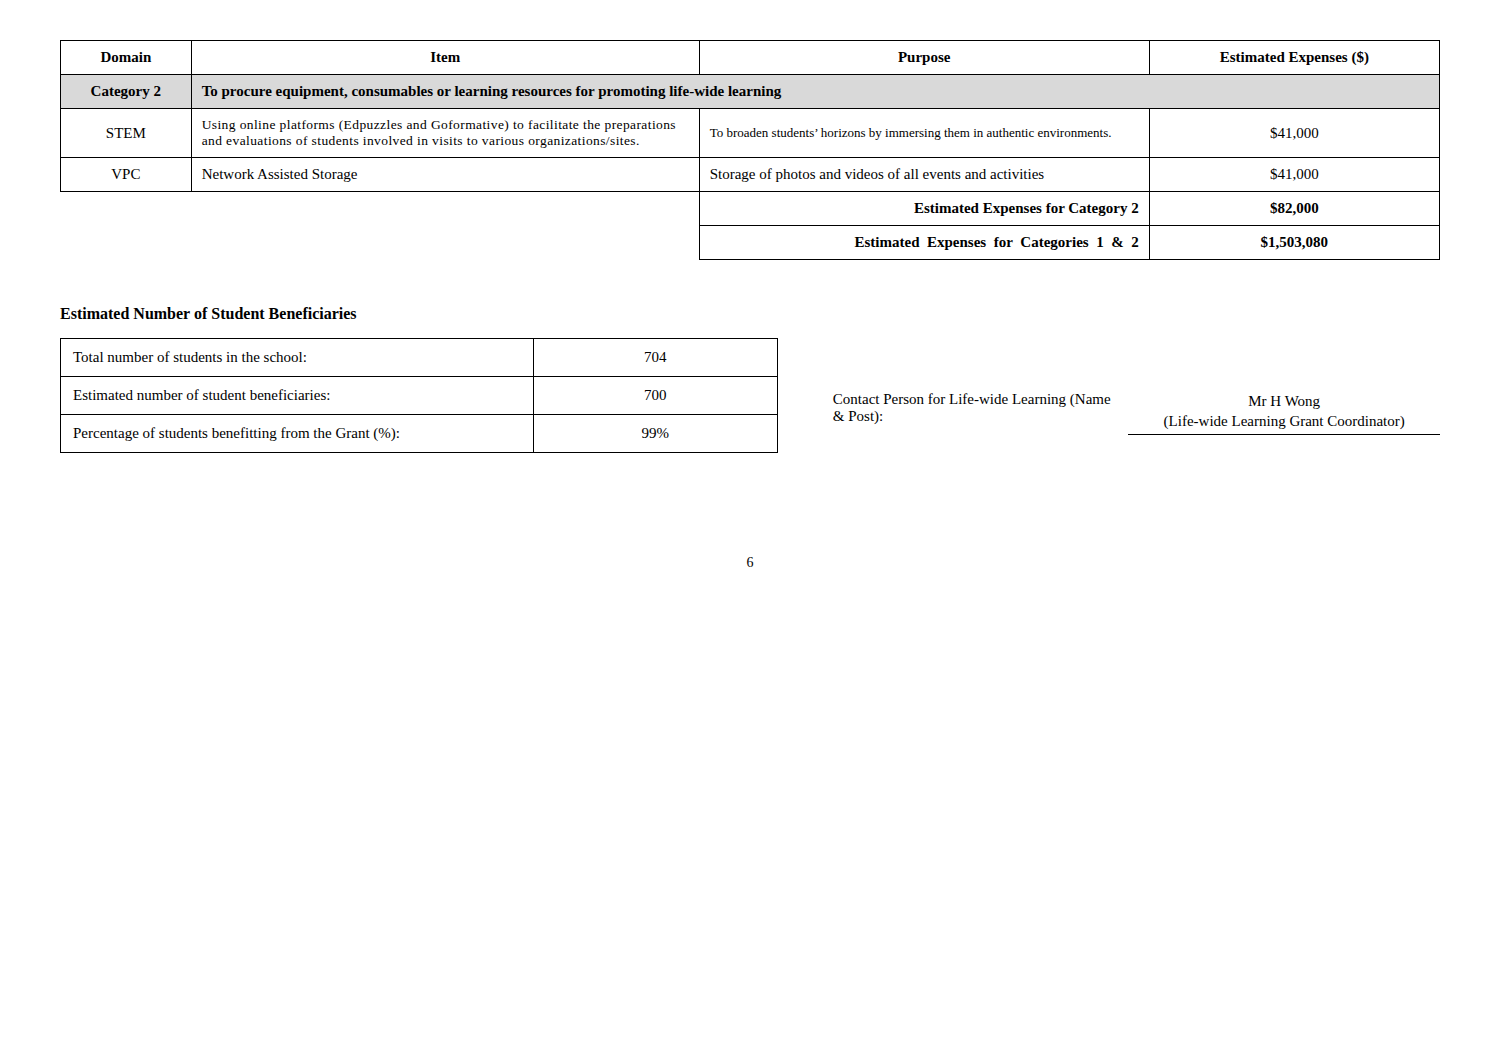| Domain | Item | Purpose | Estimated Expenses ($) |
| --- | --- | --- | --- |
| Category 2 | To procure equipment, consumables or learning resources for promoting life-wide learning |
| STEM | Using online platforms (Edpuzzles and Goformative) to facilitate the preparations and evaluations of students involved in visits to various organizations/sites. | To broaden students’ horizons by immersing them in authentic environments. | $41,000 |
| VPC | Network Assisted Storage | Storage of photos and videos of all events and activities | $41,000 |
| | | Estimated Expenses for Category 2 | $82,000 |
| | | Estimated Expenses for Categories 1 & 2 | $1,503,080 |
Estimated Number of Student Beneficiaries
| Total number of students in the school: | 704 |
| Estimated number of student beneficiaries: | 700 |
| Percentage of students benefitting from the Grant (%): | 99% |
Contact Person for Life-wide Learning (Name & Post):
Mr H Wong
(Life-wide Learning Grant Coordinator)
6